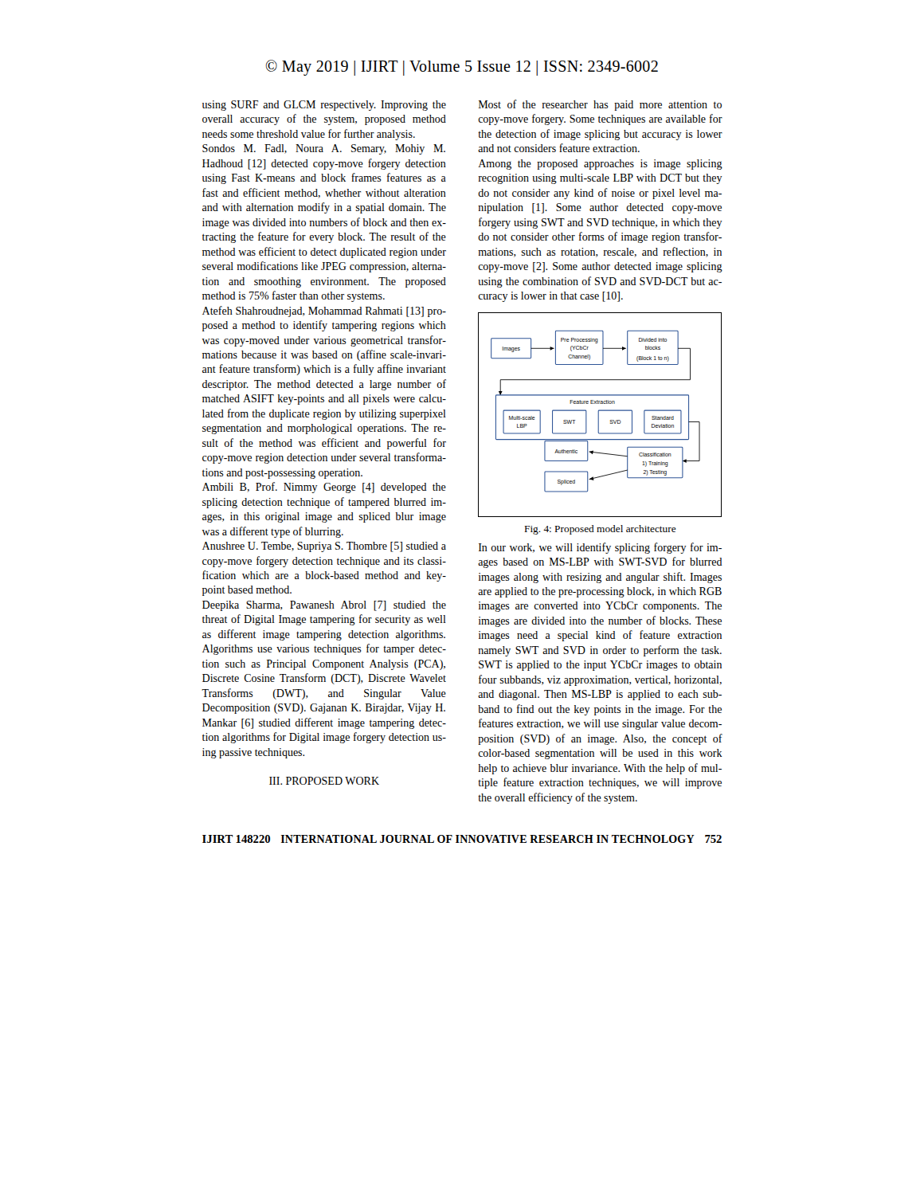© May 2019 | IJIRT | Volume 5 Issue 12 | ISSN: 2349-6002
using SURF and GLCM respectively. Improving the overall accuracy of the system, proposed method needs some threshold value for further analysis.
Sondos M. Fadl, Noura A. Semary, Mohiy M. Hadhoud [12] detected copy-move forgery detection using Fast K-means and block frames features as a fast and efficient method, whether without alteration and with alternation modify in a spatial domain. The image was divided into numbers of block and then extracting the feature for every block. The result of the method was efficient to detect duplicated region under several modifications like JPEG compression, alternation and smoothing environment. The proposed method is 75% faster than other systems.
Atefeh Shahroudnejad, Mohammad Rahmati [13] proposed a method to identify tampering regions which was copy-moved under various geometrical transformations because it was based on (affine scale-invariant feature transform) which is a fully affine invariant descriptor. The method detected a large number of matched ASIFT key-points and all pixels were calculated from the duplicate region by utilizing superpixel segmentation and morphological operations. The result of the method was efficient and powerful for copy-move region detection under several transformations and post-possessing operation.
Ambili B, Prof. Nimmy George [4] developed the splicing detection technique of tampered blurred images, in this original image and spliced blur image was a different type of blurring.
Anushree U. Tembe, Supriya S. Thombre [5] studied a copy-move forgery detection technique and its classification which are a block-based method and key-point based method.
Deepika Sharma, Pawanesh Abrol [7] studied the threat of Digital Image tampering for security as well as different image tampering detection algorithms. Algorithms use various techniques for tamper detection such as Principal Component Analysis (PCA), Discrete Cosine Transform (DCT), Discrete Wavelet Transforms (DWT), and Singular Value Decomposition (SVD). Gajanan K. Birajdar, Vijay H. Mankar [6] studied different image tampering detection algorithms for Digital image forgery detection using passive techniques.
III. PROPOSED WORK
Most of the researcher has paid more attention to copy-move forgery. Some techniques are available for the detection of image splicing but accuracy is lower and not considers feature extraction.
Among the proposed approaches is image splicing recognition using multi-scale LBP with DCT but they do not consider any kind of noise or pixel level manipulation [1]. Some author detected copy-move forgery using SWT and SVD technique, in which they do not consider other forms of image region transformations, such as rotation, rescale, and reflection, in copy-move [2]. Some author detected image splicing using the combination of SVD and SVD-DCT but accuracy is lower in that case [10].
Images Pre Processing (YCbCr Channel) Divided into blocks (Block 1 to n) Feature Extraction Multi-scale LBP SWT SVD Standard Deviation Classification 1) Training 2) Testing Authentic Spliced
Fig. 4: Proposed model architecture
In our work, we will identify splicing forgery for images based on MS-LBP with SWT-SVD for blurred images along with resizing and angular shift. Images are applied to the pre-processing block, in which RGB images are converted into YCbCr components. The images are divided into the number of blocks. These images need a special kind of feature extraction namely SWT and SVD in order to perform the task. SWT is applied to the input YCbCr images to obtain four subbands, viz approximation, vertical, horizontal, and diagonal. Then MS-LBP is applied to each subband to find out the key points in the image. For the features extraction, we will use singular value decomposition (SVD) of an image. Also, the concept of color-based segmentation will be used in this work help to achieve blur invariance. With the help of multiple feature extraction techniques, we will improve the overall efficiency of the system.
IJIRT 148220
INTERNATIONAL JOURNAL OF INNOVATIVE RESEARCH IN TECHNOLOGY
752